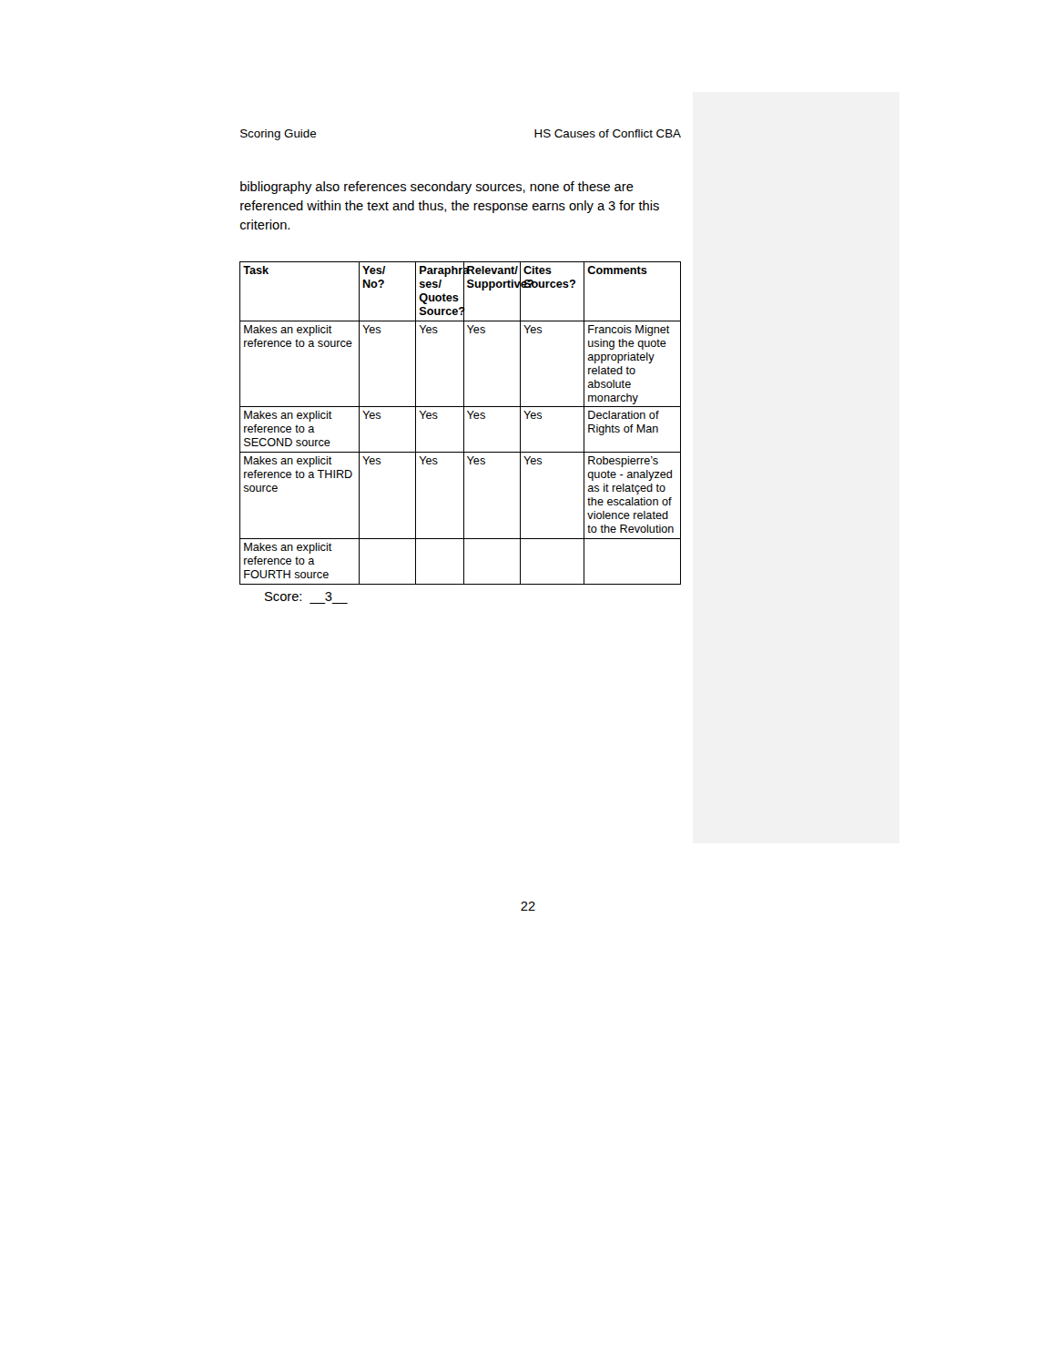Scoring Guide
HS Causes of Conflict CBA
bibliography also references secondary sources, none of these are referenced within the text and thus, the response earns only a 3 for this criterion.
| Task | Yes/ No? | Paraphra ses/ Quotes Source? | Relevant/ Supportive? | Cites Sources? | Comments |
| --- | --- | --- | --- | --- | --- |
| Makes an explicit reference to a source | Yes | Yes | Yes | Yes | Francois Mignet using the quote appropriately related to absolute monarchy |
| Makes an explicit reference to a SECOND source | Yes | Yes | Yes | Yes | Declaration of Rights of Man |
| Makes an explicit reference to a THIRD source | Yes | Yes | Yes | Yes | Robespierre’s quote - analyzed as it relatçed to the escalation of violence related to the Revolution |
| Makes an explicit reference to a FOURTH source | | | | | |
Score: __3__
22